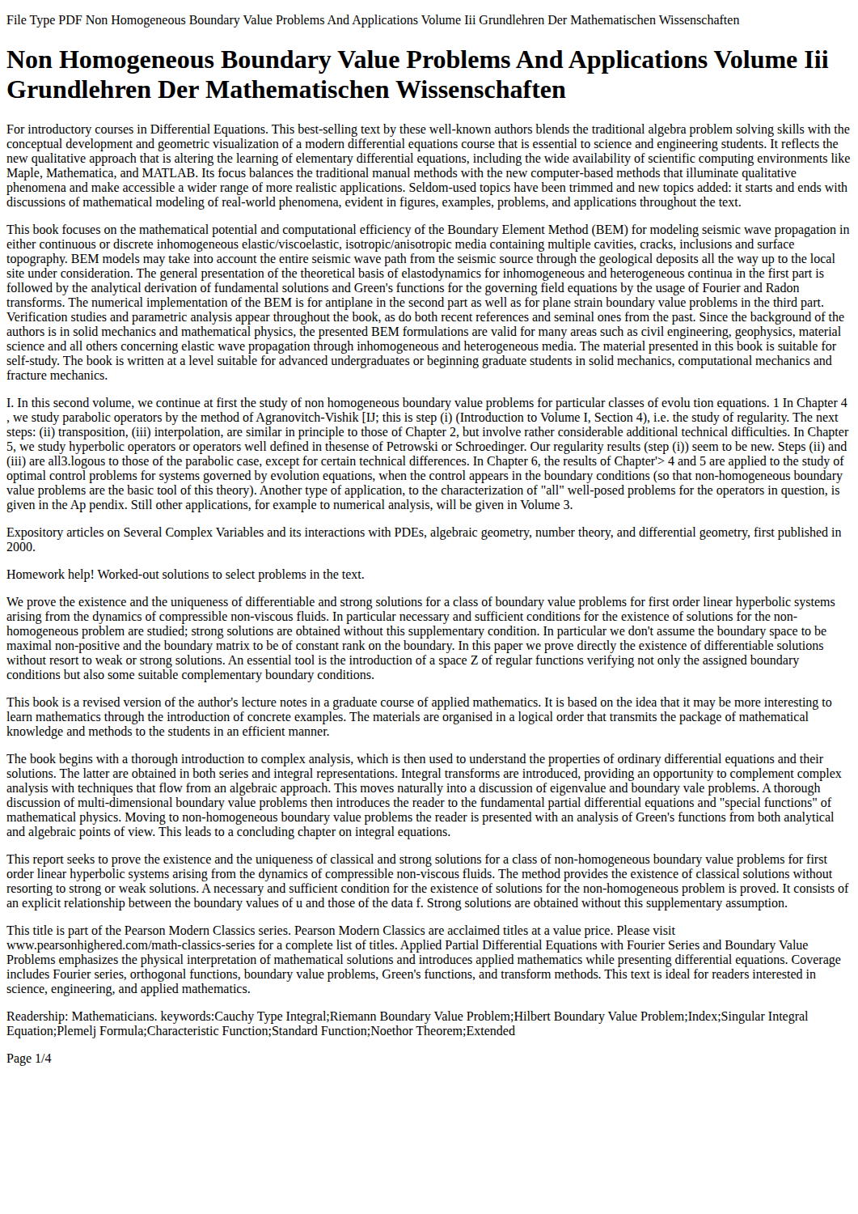File Type PDF Non Homogeneous Boundary Value Problems And Applications Volume Iii Grundlehren Der Mathematischen Wissenschaften
Non Homogeneous Boundary Value Problems And Applications Volume Iii Grundlehren Der Mathematischen Wissenschaften
For introductory courses in Differential Equations. This best-selling text by these well-known authors blends the traditional algebra problem solving skills with the conceptual development and geometric visualization of a modern differential equations course that is essential to science and engineering students. It reflects the new qualitative approach that is altering the learning of elementary differential equations, including the wide availability of scientific computing environments like Maple, Mathematica, and MATLAB. Its focus balances the traditional manual methods with the new computer-based methods that illuminate qualitative phenomena and make accessible a wider range of more realistic applications. Seldom-used topics have been trimmed and new topics added: it starts and ends with discussions of mathematical modeling of real-world phenomena, evident in figures, examples, problems, and applications throughout the text.
This book focuses on the mathematical potential and computational efficiency of the Boundary Element Method (BEM) for modeling seismic wave propagation in either continuous or discrete inhomogeneous elastic/viscoelastic, isotropic/anisotropic media containing multiple cavities, cracks, inclusions and surface topography. BEM models may take into account the entire seismic wave path from the seismic source through the geological deposits all the way up to the local site under consideration. The general presentation of the theoretical basis of elastodynamics for inhomogeneous and heterogeneous continua in the first part is followed by the analytical derivation of fundamental solutions and Green's functions for the governing field equations by the usage of Fourier and Radon transforms. The numerical implementation of the BEM is for antiplane in the second part as well as for plane strain boundary value problems in the third part. Verification studies and parametric analysis appear throughout the book, as do both recent references and seminal ones from the past. Since the background of the authors is in solid mechanics and mathematical physics, the presented BEM formulations are valid for many areas such as civil engineering, geophysics, material science and all others concerning elastic wave propagation through inhomogeneous and heterogeneous media. The material presented in this book is suitable for self-study. The book is written at a level suitable for advanced undergraduates or beginning graduate students in solid mechanics, computational mechanics and fracture mechanics.
I. In this second volume, we continue at first the study of non homogeneous boundary value problems for particular classes of evolu tion equations. 1 In Chapter 4 , we study parabolic operators by the method of Agranovitch-Vishik [IJ; this is step (i) (Introduction to Volume I, Section 4), i.e. the study of regularity. The next steps: (ii) transposition, (iii) interpolation, are similar in principle to those of Chapter 2, but involve rather considerable additional technical difficulties. In Chapter 5, we study hyperbolic operators or operators well defined in thesense of Petrowski or Schroedinger. Our regularity results (step (i)) seem to be new. Steps (ii) and (iii) are all3.logous to those of the parabolic case, except for certain technical differences. In Chapter 6, the results of Chapter'> 4 and 5 are applied to the study of optimal control problems for systems governed by evolution equations, when the control appears in the boundary conditions (so that non-homogeneous boundary value problems are the basic tool of this theory). Another type of application, to the characterization of "all" well-posed problems for the operators in question, is given in the Ap pendix. Still other applications, for example to numerical analysis, will be given in Volume 3.
Expository articles on Several Complex Variables and its interactions with PDEs, algebraic geometry, number theory, and differential geometry, first published in 2000.
Homework help! Worked-out solutions to select problems in the text.
We prove the existence and the uniqueness of differentiable and strong solutions for a class of boundary value problems for first order linear hyperbolic systems arising from the dynamics of compressible non-viscous fluids. In particular necessary and sufficient conditions for the existence of solutions for the non-homogeneous problem are studied; strong solutions are obtained without this supplementary condition. In particular we don't assume the boundary space to be maximal non-positive and the boundary matrix to be of constant rank on the boundary. In this paper we prove directly the existence of differentiable solutions without resort to weak or strong solutions. An essential tool is the introduction of a space Z of regular functions verifying not only the assigned boundary conditions but also some suitable complementary boundary conditions.
This book is a revised version of the author's lecture notes in a graduate course of applied mathematics. It is based on the idea that it may be more interesting to learn mathematics through the introduction of concrete examples. The materials are organised in a logical order that transmits the package of mathematical knowledge and methods to the students in an efficient manner.
The book begins with a thorough introduction to complex analysis, which is then used to understand the properties of ordinary differential equations and their solutions. The latter are obtained in both series and integral representations. Integral transforms are introduced, providing an opportunity to complement complex analysis with techniques that flow from an algebraic approach. This moves naturally into a discussion of eigenvalue and boundary vale problems. A thorough discussion of multi-dimensional boundary value problems then introduces the reader to the fundamental partial differential equations and "special functions" of mathematical physics. Moving to non-homogeneous boundary value problems the reader is presented with an analysis of Green's functions from both analytical and algebraic points of view. This leads to a concluding chapter on integral equations.
This report seeks to prove the existence and the uniqueness of classical and strong solutions for a class of non-homogeneous boundary value problems for first order linear hyperbolic systems arising from the dynamics of compressible non-viscous fluids. The method provides the existence of classical solutions without resorting to strong or weak solutions. A necessary and sufficient condition for the existence of solutions for the non-homogeneous problem is proved. It consists of an explicit relationship between the boundary values of u and those of the data f. Strong solutions are obtained without this supplementary assumption.
This title is part of the Pearson Modern Classics series. Pearson Modern Classics are acclaimed titles at a value price. Please visit www.pearsonhighered.com/math-classics-series for a complete list of titles. Applied Partial Differential Equations with Fourier Series and Boundary Value Problems emphasizes the physical interpretation of mathematical solutions and introduces applied mathematics while presenting differential equations. Coverage includes Fourier series, orthogonal functions, boundary value problems, Green's functions, and transform methods. This text is ideal for readers interested in science, engineering, and applied mathematics.
Readership: Mathematicians. keywords:Cauchy Type Integral;Riemann Boundary Value Problem;Hilbert Boundary Value Problem;Index;Singular Integral Equation;Plemelj Formula;Characteristic Function;Standard Function;Noethor Theorem;Extended
Page 1/4